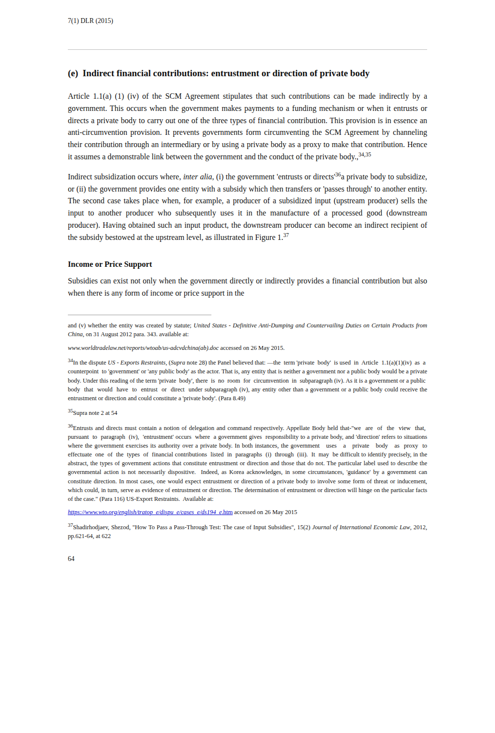7(1) DLR (2015)
(e) Indirect financial contributions: entrustment or direction of private body
Article 1.1(a) (1) (iv) of the SCM Agreement stipulates that such contributions can be made indirectly by a government. This occurs when the government makes payments to a funding mechanism or when it entrusts or directs a private body to carry out one of the three types of financial contribution. This provision is in essence an anti-circumvention provision. It prevents governments form circumventing the SCM Agreement by channeling their contribution through an intermediary or by using a private body as a proxy to make that contribution. Hence it assumes a demonstrable link between the government and the conduct of the private body.,34,35
Indirect subsidization occurs where, inter alia, (i) the government 'entrusts or directs'36a private body to subsidize, or (ii) the government provides one entity with a subsidy which then transfers or 'passes through' to another entity. The second case takes place when, for example, a producer of a subsidized input (upstream producer) sells the input to another producer who subsequently uses it in the manufacture of a processed good (downstream producer). Having obtained such an input product, the downstream producer can become an indirect recipient of the subsidy bestowed at the upstream level, as illustrated in Figure 1.37
Income or Price Support
Subsidies can exist not only when the government directly or indirectly provides a financial contribution but also when there is any form of income or price support in the
and (v) whether the entity was created by statute; United States - Definitive Anti-Dumping and Countervailing Duties on Certain Products from China, on 31 August 2012 para. 343. available at:
www.worldtradelaw.net/reports/wtoab/us-adcvdchina(ab).doc accessed on 26 May 2015.
34 In the dispute US - Exports Restraints, (Supra note 28) the Panel believed that: —the term 'private body' is used in Article 1.1(a)(1)(iv) as a counterpoint to 'government' or 'any public body' as the actor. That is, any entity that is neither a government nor a public body would be a private body. Under this reading of the term 'private body', there is no room for circumvention in subparagraph (iv). As it is a government or a public body that would have to entrust or direct under subparagraph (iv), any entity other than a government or a public body could receive the entrustment or direction and could constitute a 'private body'. (Para 8.49)
35 Supra note 2 at 54
36 Entrusts and directs must contain a notion of delegation and command respectively. Appellate Body held that-"we are of the view that, pursuant to paragraph (iv), 'entrustment' occurs where a government gives responsibility to a private body, and 'direction' refers to situations where the government exercises its authority over a private body. In both instances, the government uses a private body as proxy to effectuate one of the types of financial contributions listed in paragraphs (i) through (iii). It may be difficult to identify precisely, in the abstract, the types of government actions that constitute entrustment or direction and those that do not. The particular label used to describe the governmental action is not necessarily dispositive. Indeed, as Korea acknowledges, in some circumstances, 'guidance' by a government can constitute direction. In most cases, one would expect entrustment or direction of a private body to involve some form of threat or inducement, which could, in turn, serve as evidence of entrustment or direction. The determination of entrustment or direction will hinge on the particular facts of the case." (Para 116) US-Export Restraints. Available at:
https://www.wto.org/english/tratop_e/dispu_e/cases_e/ds194_e.htm accessed on 26 May 2015
37 Shadirhodjaev, Shezod, "How To Pass a Pass-Through Test: The case of Input Subsidies", 15(2) Journal of International Economic Law, 2012, pp.621-64, at 622
64